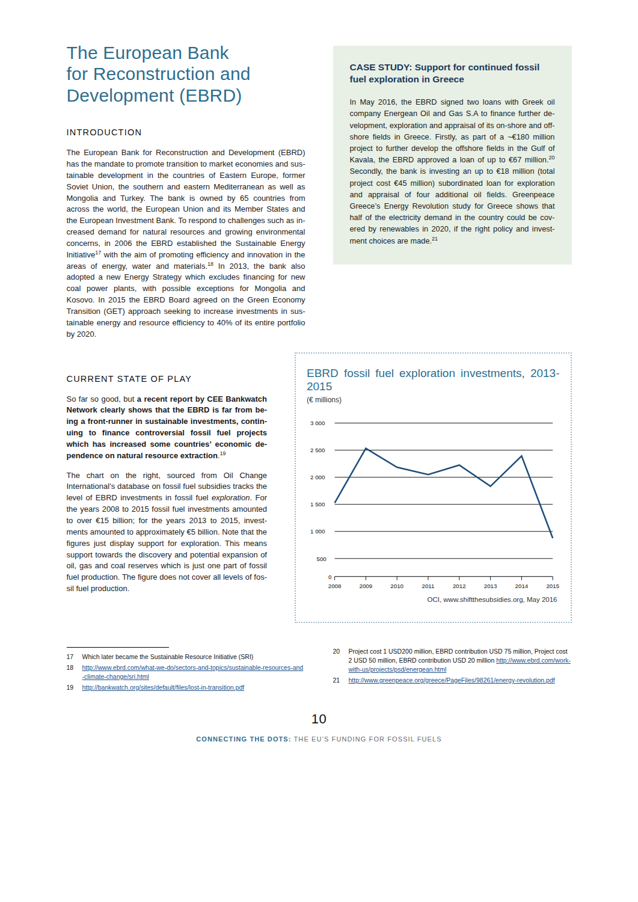The European Bank
for Reconstruction and
Development (EBRD)
Introduction
The European Bank for Reconstruction and Development (EBRD) has the mandate to promote transition to market economies and sustainable development in the countries of Eastern Europe, former Soviet Union, the southern and eastern Mediterranean as well as Mongolia and Turkey. The bank is owned by 65 countries from across the world, the European Union and its Member States and the European Investment Bank. To respond to challenges such as increased demand for natural resources and growing environmental concerns, in 2006 the EBRD established the Sustainable Energy Initiative17 with the aim of promoting efficiency and innovation in the areas of energy, water and materials.18 In 2013, the bank also adopted a new Energy Strategy which excludes financing for new coal power plants, with possible exceptions for Mongolia and Kosovo. In 2015 the EBRD Board agreed on the Green Economy Transition (GET) approach seeking to increase investments in sustainable energy and resource efficiency to 40% of its entire portfolio by 2020.
CASE STUDY: Support for continued fossil fuel exploration in Greece
In May 2016, the EBRD signed two loans with Greek oil company Energean Oil and Gas S.A to finance further development, exploration and appraisal of its on-shore and offshore fields in Greece. Firstly, as part of a ~€180 million project to further develop the offshore fields in the Gulf of Kavala, the EBRD approved a loan of up to €67 million.20 Secondly, the bank is investing an up to €18 million (total project cost €45 million) subordinated loan for exploration and appraisal of four additional oil fields. Greenpeace Greece’s Energy Revolution study for Greece shows that half of the electricity demand in the country could be covered by renewables in 2020, if the right policy and investment choices are made.21
Current state of play
So far so good, but a recent report by CEE Bankwatch Network clearly shows that the EBRD is far from being a front-runner in sustainable investments, continuing to finance controversial fossil fuel projects which has increased some countries’ economic dependence on natural resource extraction.19
The chart on the right, sourced from Oil Change International’s database on fossil fuel subsidies tracks the level of EBRD investments in fossil fuel exploration. For the years 2008 to 2015 fossil fuel investments amounted to over €15 billion; for the years 2013 to 2015, investments amounted to approximately €5 billion. Note that the figures just display support for exploration. This means support towards the discovery and potential expansion of oil, gas and coal reserves which is just one part of fossil fuel production. The figure does not cover all levels of fossil fuel production.
EBRD fossil fuel exploration investments, 2013-2015
(€ millions)
3 000 2 500 2 000 1 500 1 000 500 0 2008 2009 2010 2011 2012 2013 2014 2015
OCI, www.shiftthesubsidies.org, May 2016
17 Which later became the Sustainable Resource Initiative (SRI)
18 http://www.ebrd.com/what-we-do/sectors-and-topics/sustainable-resources-and-climate-change/sri.html
19 http://bankwatch.org/sites/default/files/lost-in-transition.pdf
20 Project cost 1 USD200 million, EBRD contribution USD 75 million, Project cost 2 USD 50 million, EBRD contribution USD 20 million http://www.ebrd.com/work-with-us/projects/psd/energean.html
21 http://www.greenpeace.org/greece/PageFiles/98261/energy-revolution.pdf
10
CONNECTING THE DOTS: THE EU’S FUNDING FOR FOSSIL FUELS